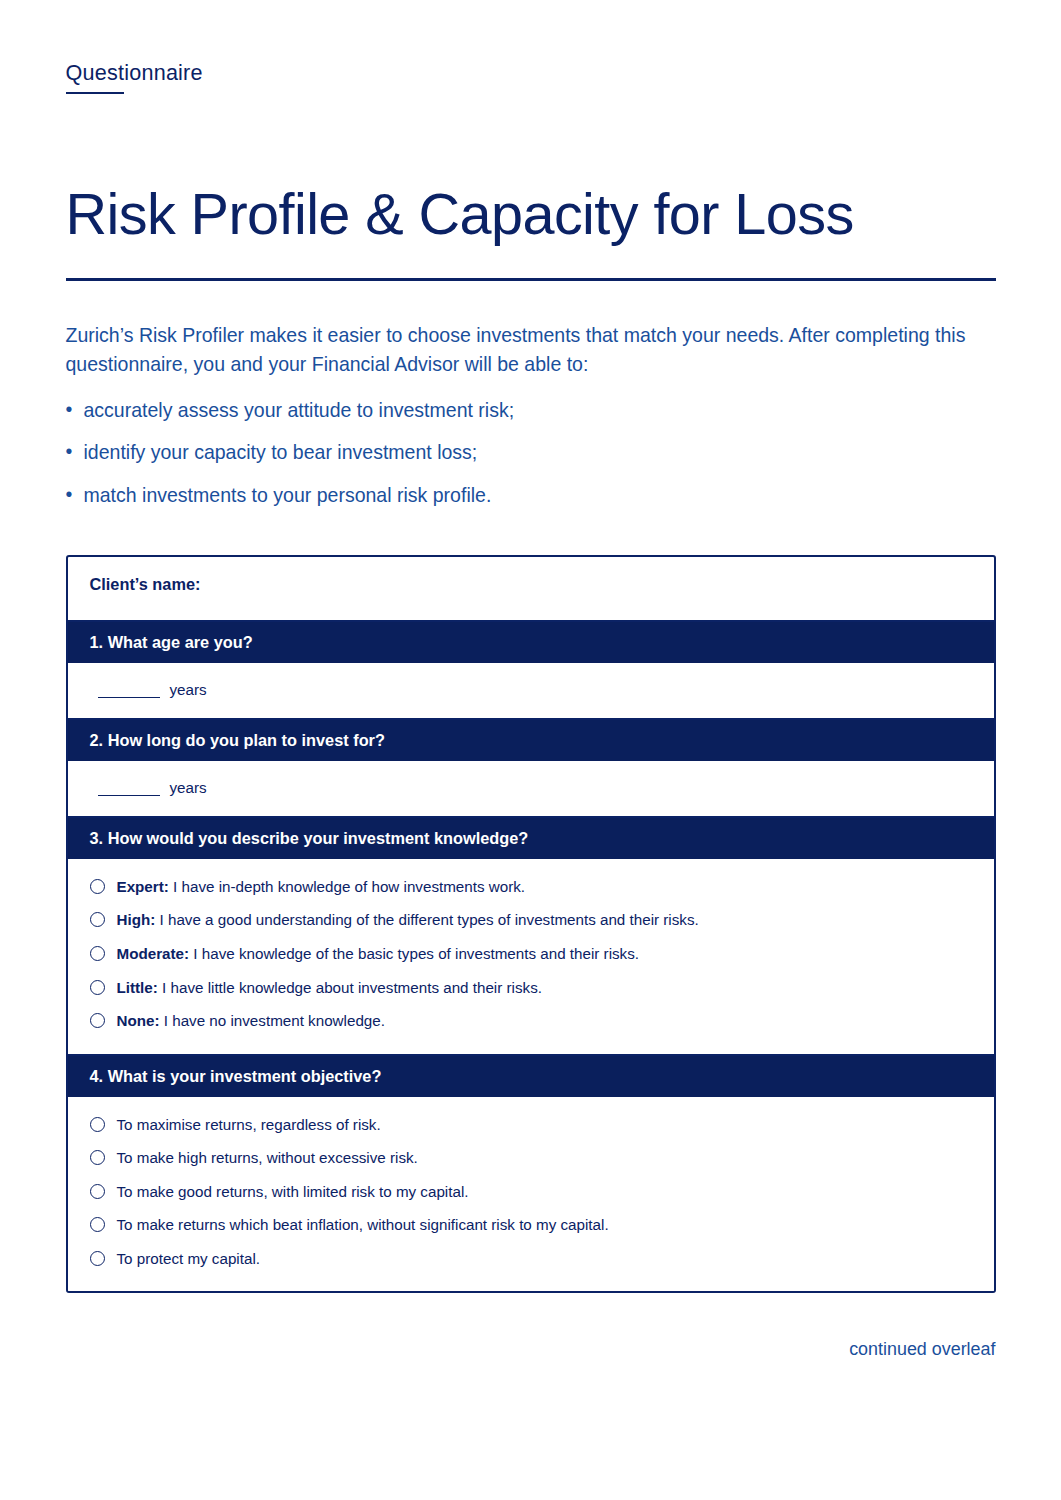Questionnaire
Risk Profile & Capacity for Loss
Zurich’s Risk Profiler makes it easier to choose investments that match your needs. After completing this questionnaire, you and your Financial Advisor will be able to:
accurately assess your attitude to investment risk;
identify your capacity to bear investment loss;
match investments to your personal risk profile.
Client’s name:
1. What age are you?
years
2. How long do you plan to invest for?
years
3. How would you describe your investment knowledge?
Expert: I have in-depth knowledge of how investments work.
High: I have a good understanding of the different types of investments and their risks.
Moderate: I have knowledge of the basic types of investments and their risks.
Little: I have little knowledge about investments and their risks.
None: I have no investment knowledge.
4. What is your investment objective?
To maximise returns, regardless of risk.
To make high returns, without excessive risk.
To make good returns, with limited risk to my capital.
To make returns which beat inflation, without significant risk to my capital.
To protect my capital.
continued overleaf